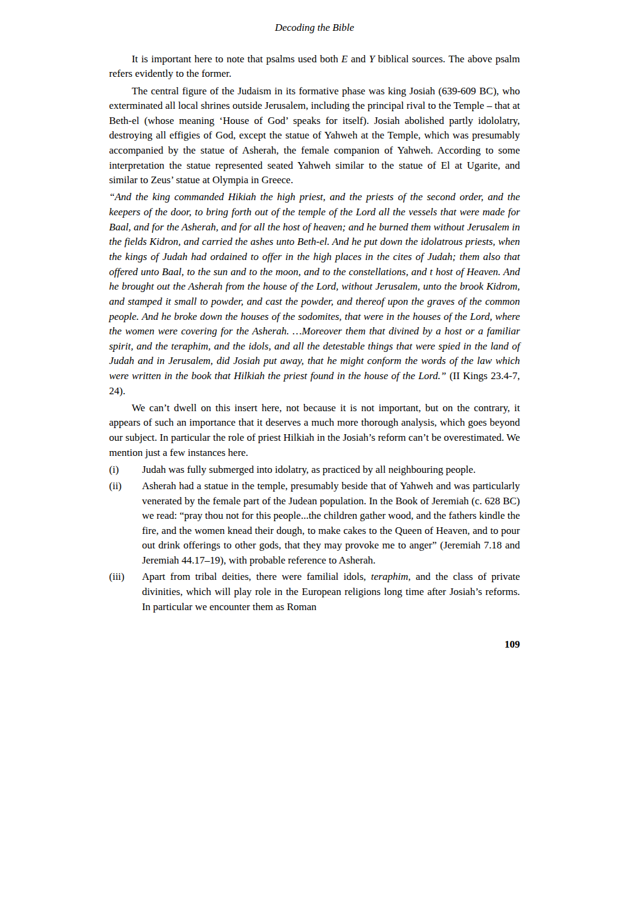Decoding the Bible
It is important here to note that psalms used both E and Y biblical sources. The above psalm refers evidently to the former.
The central figure of the Judaism in its formative phase was king Josiah (639-609 BC), who exterminated all local shrines outside Jerusalem, including the principal rival to the Temple – that at Beth-el (whose meaning ‘House of God’ speaks for itself). Josiah abolished partly idololatry, destroying all effigies of God, except the statue of Yahweh at the Temple, which was presumably accompanied by the statue of Asherah, the female companion of Yahweh. According to some interpretation the statue represented seated Yahweh similar to the statue of El at Ugarite, and similar to Zeus’ statue at Olympia in Greece.
“And the king commanded Hikiah the high priest, and the priests of the second order, and the keepers of the door, to bring forth out of the temple of the Lord all the vessels that were made for Baal, and for the Asherah, and for all the host of heaven; and he burned them without Jerusalem in the fields Kidron, and carried the ashes unto Beth-el. And he put down the idolatrous priests, when the kings of Judah had ordained to offer in the high places in the cites of Judah; them also that offered unto Baal, to the sun and to the moon, and to the constellations, and t host of Heaven. And he brought out the Asherah from the house of the Lord, without Jerusalem, unto the brook Kidrom, and stamped it small to powder, and cast the powder, and thereof upon the graves of the common people. And he broke down the houses of the sodomites, that were in the houses of the Lord, where the women were covering for the Asherah. …Moreover them that divined by a host or a familiar spirit, and the teraphim, and the idols, and all the detestable things that were spied in the land of Judah and in Jerusalem, did Josiah put away, that he might conform the words of the law which were written in the book that Hilkiah the priest found in the house of the Lord.” (II Kings 23.4-7, 24).
We can’t dwell on this insert here, not because it is not important, but on the contrary, it appears of such an importance that it deserves a much more thorough analysis, which goes beyond our subject. In particular the role of priest Hilkiah in the Josiah’s reform can’t be overestimated. We mention just a few instances here.
(i) Judah was fully submerged into idolatry, as practiced by all neighbouring people.
(ii) Asherah had a statue in the temple, presumably beside that of Yahweh and was particularly venerated by the female part of the Judean population. In the Book of Jeremiah (c. 628 BC) we read: “pray thou not for this people...the children gather wood, and the fathers kindle the fire, and the women knead their dough, to make cakes to the Queen of Heaven, and to pour out drink offerings to other gods, that they may provoke me to anger” (Jeremiah 7.18 and Jeremiah 44.17–19), with probable reference to Asherah.
(iii) Apart from tribal deities, there were familial idols, teraphim, and the class of private divinities, which will play role in the European religions long time after Josiah’s reforms. In particular we encounter them as Roman
109